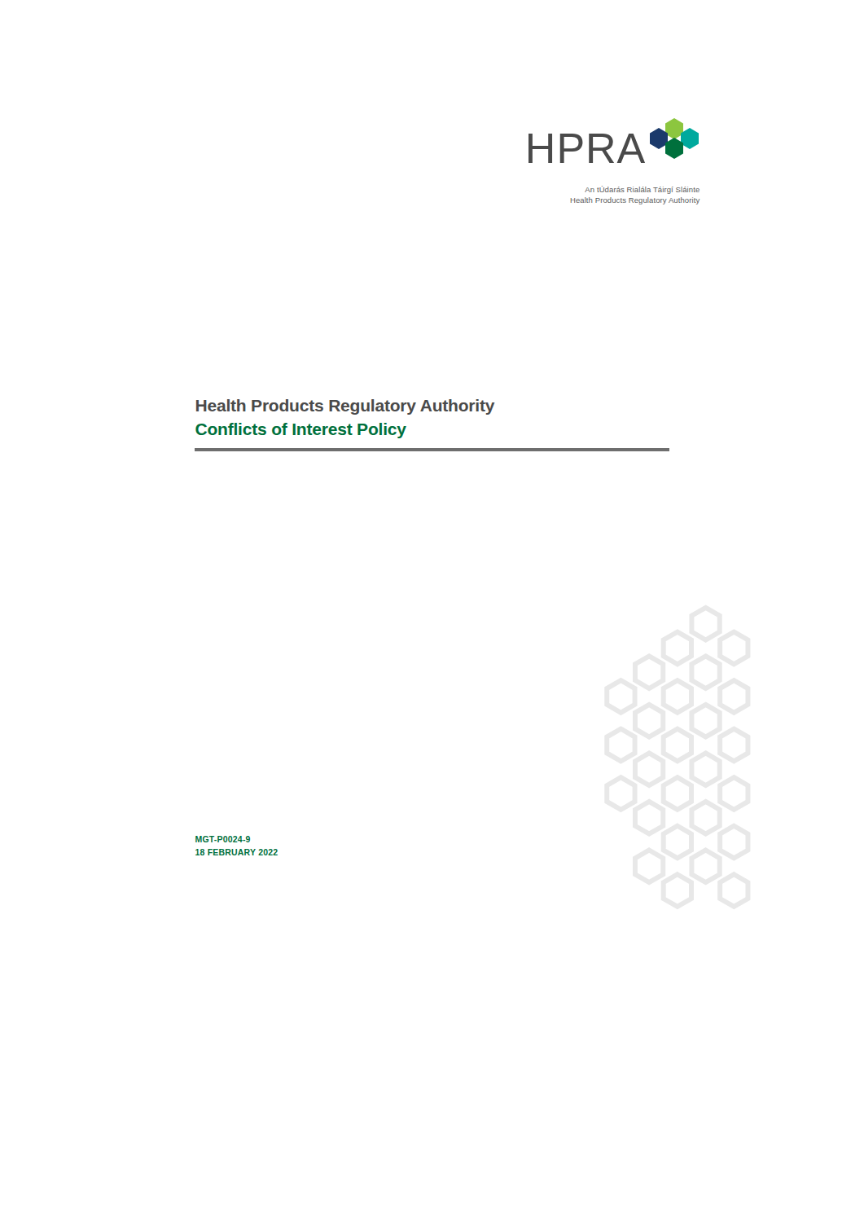HPRA
An tÚdarás Rialála Táirgí Sláinte
Health Products Regulatory Authority
Health Products Regulatory Authority
Conflicts of Interest Policy
MGT-P0024-9
18 FEBRUARY 2022